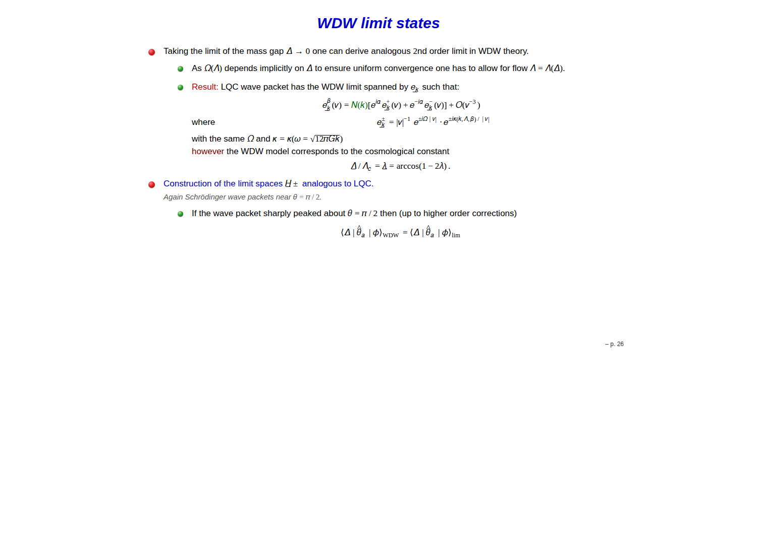WDW limit states
Taking the limit of the mass gap Δ→0 one can derive analogous 2nd order limit in WDW theory.
As Ω(Λ) depends implicitly on Δ to ensure uniform convergence one has to allow for flow Λ=Λ(Δ).
Result: LQC wave packet has the WDW limit spanned by ek_ such that:
ekβ _ (v) = N(k) [ eiα ek+ _ (v) + e−iα ek− _ (v) ] + O(v−3)
where
ek± _ = |v|−1 e±iΩ|v| · e±iκ(k,Λ,β)/|v|
with the same Ω and κ=κ(ω= 12πGk )
however the WDW model corresponds to the cosmological constant
Λ_ / Λc = λ_ = arccos (1−2λ) .
Construction of the limit spaces H_± analogous to LQC.
Again Schrödinger wave packets near θ=π/2.
If the wave packet sharply peaked about θ=π/2 then (up to higher order corrections)
⟨Δ| θ^a |ϕ⟩ WDW = ⟨Δ| θ^a |ϕ⟩ lim
– p. 26